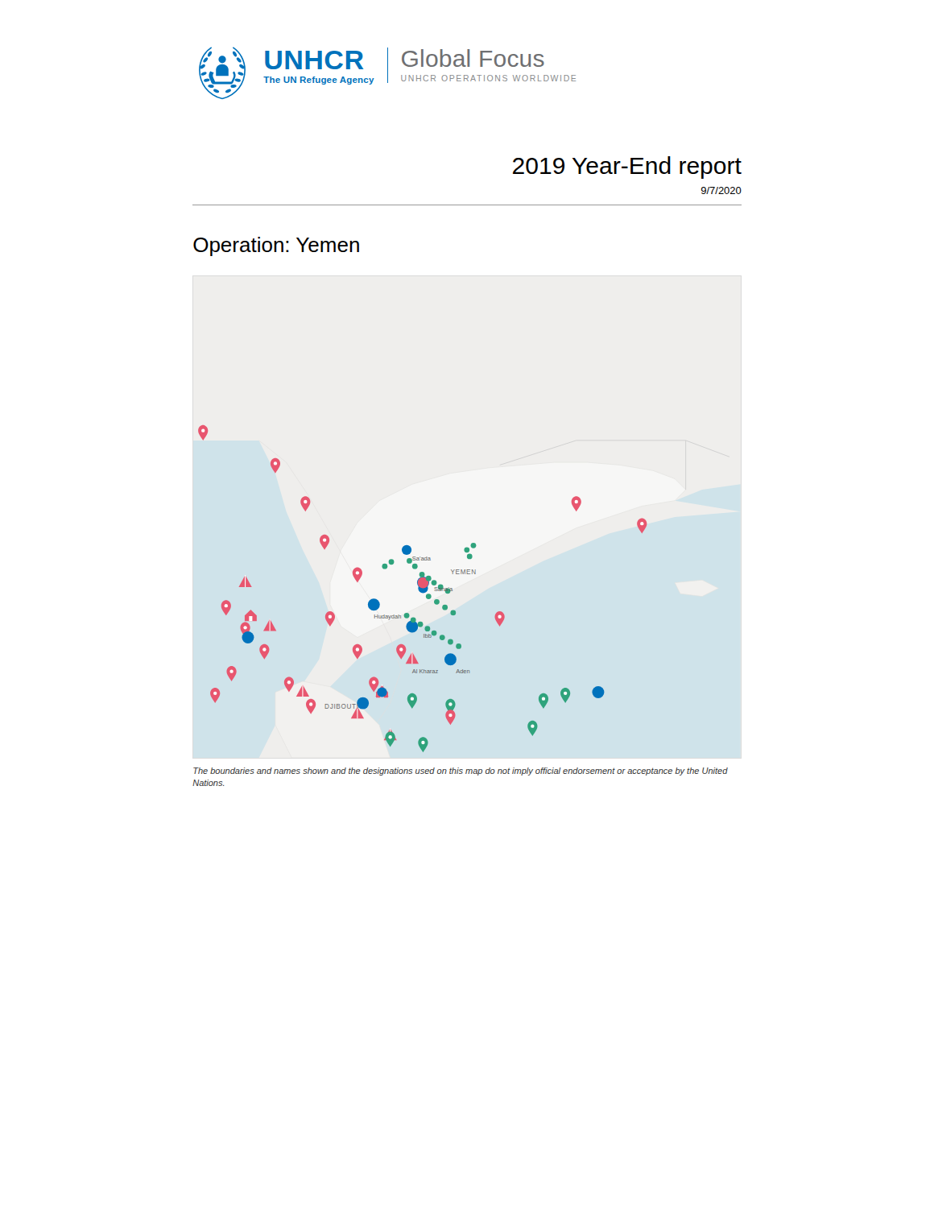UNHCR
The UN Refugee Agency
Global Focus
UNHCR Operations Worldwide
2019 Year-End report
9/7/2020
Operation: Yemen
Sa'ada Sana'a YEMEN Hudaydah Ibb Al Kharaz Aden DJIBOUTI
The boundaries and names shown and the designations used on this map do not imply official endorsement or acceptance by the United Nations.